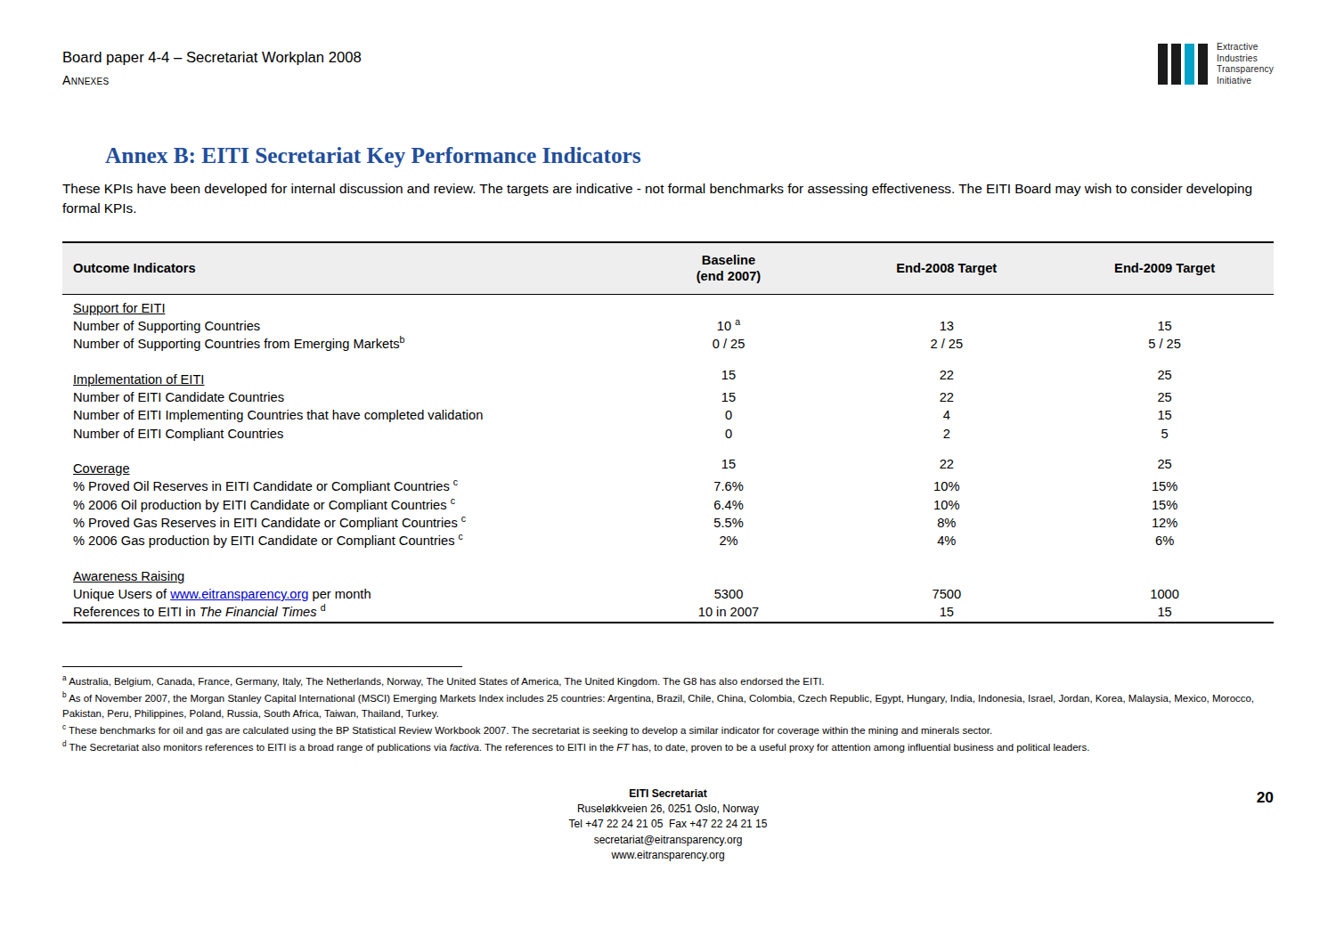Board paper 4-4 – Secretariat Workplan 2008
ANNEXES
Extractive
Industries
Transparency
Initiative
Annex B: EITI Secretariat Key Performance Indicators
These KPIs have been developed for internal discussion and review. The targets are indicative - not formal benchmarks for assessing effectiveness. The EITI Board may wish to consider developing formal KPIs.
| Outcome Indicators | Baseline (end 2007) | End-2008 Target | End-2009 Target |
| --- | --- | --- | --- |
| Support for EITI | | | |
| Number of Supporting Countries | 10 a | 13 | 15 |
| Number of Supporting Countries from Emerging Markets b | 0 / 25 | 2 / 25 | 5 / 25 |
| Implementation of EITI | 15 | 22 | 25 |
| Number of EITI Candidate Countries | 15 | 22 | 25 |
| Number of EITI Implementing Countries that have completed validation | 0 | 4 | 15 |
| Number of EITI Compliant Countries | 0 | 2 | 5 |
| Coverage | 15 | 22 | 25 |
| % Proved Oil Reserves in EITI Candidate or Compliant Countries c | 7.6% | 10% | 15% |
| % 2006 Oil production by EITI Candidate or Compliant Countries c | 6.4% | 10% | 15% |
| % Proved Gas Reserves in EITI Candidate or Compliant Countries c | 5.5% | 8% | 12% |
| % 2006 Gas production by EITI Candidate or Compliant Countries c | 2% | 4% | 6% |
| Awareness Raising | | | |
| Unique Users of www.eitransparency.org per month | 5300 | 7500 | 1000 |
| References to EITI in The Financial Times d | 10 in 2007 | 15 | 15 |
a Australia, Belgium, Canada, France, Germany, Italy, The Netherlands, Norway, The United States of America, The United Kingdom. The G8 has also endorsed the EITI.
b As of November 2007, the Morgan Stanley Capital International (MSCI) Emerging Markets Index includes 25 countries: Argentina, Brazil, Chile, China, Colombia, Czech Republic, Egypt, Hungary, India, Indonesia, Israel, Jordan, Korea, Malaysia, Mexico, Morocco, Pakistan, Peru, Philippines, Poland, Russia, South Africa, Taiwan, Thailand, Turkey.
c These benchmarks for oil and gas are calculated using the BP Statistical Review Workbook 2007. The secretariat is seeking to develop a similar indicator for coverage within the mining and minerals sector.
d The Secretariat also monitors references to EITI is a broad range of publications via factiva. The references to EITI in the FT has, to date, proven to be a useful proxy for attention among influential business and political leaders.
20
EITI Secretariat
Ruseløkkveien 26, 0251 Oslo, Norway
Tel +47 22 24 21 05 Fax +47 22 24 21 15
secretariat@eitransparency.org
www.eitransparency.org